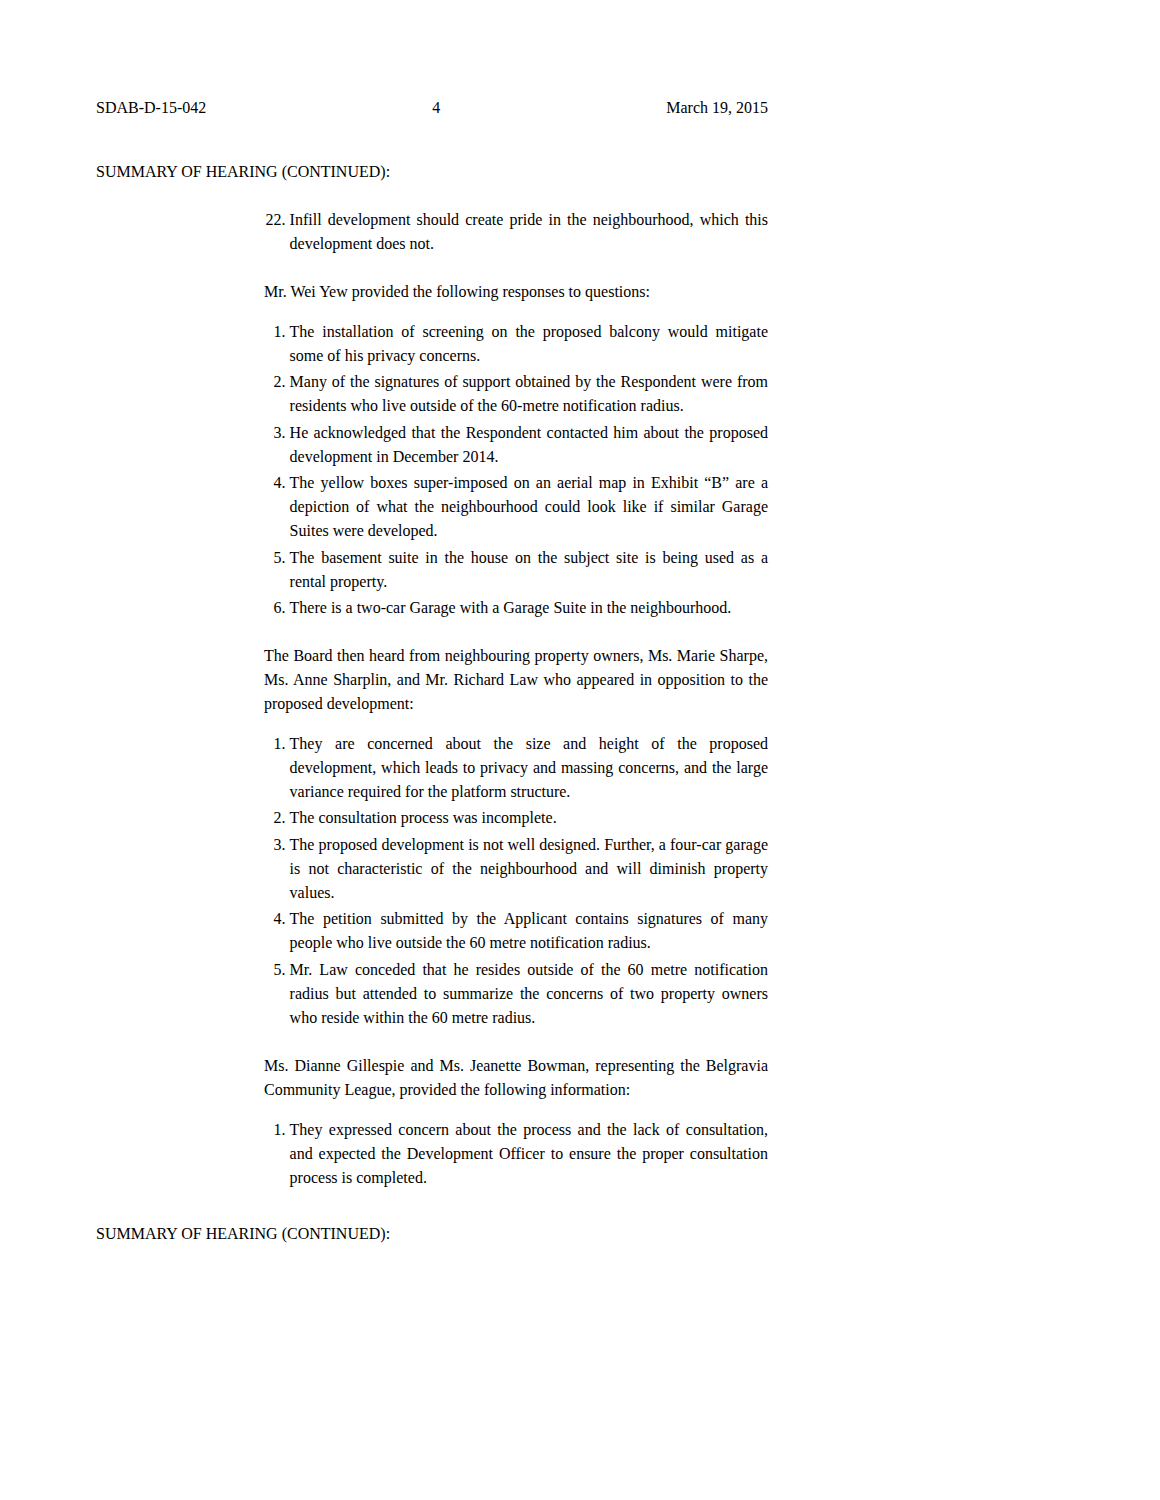SDAB-D-15-042 4 March 19, 2015
SUMMARY OF HEARING (CONTINUED):
Infill development should create pride in the neighbourhood, which this development does not.
Mr. Wei Yew provided the following responses to questions:
The installation of screening on the proposed balcony would mitigate some of his privacy concerns.
Many of the signatures of support obtained by the Respondent were from residents who live outside of the 60-metre notification radius.
He acknowledged that the Respondent contacted him about the proposed development in December 2014.
The yellow boxes super-imposed on an aerial map in Exhibit “B” are a depiction of what the neighbourhood could look like if similar Garage Suites were developed.
The basement suite in the house on the subject site is being used as a rental property.
There is a two-car Garage with a Garage Suite in the neighbourhood.
The Board then heard from neighbouring property owners, Ms. Marie Sharpe, Ms. Anne Sharplin, and Mr. Richard Law who appeared in opposition to the proposed development:
They are concerned about the size and height of the proposed development, which leads to privacy and massing concerns, and the large variance required for the platform structure.
The consultation process was incomplete.
The proposed development is not well designed. Further, a four-car garage is not characteristic of the neighbourhood and will diminish property values.
The petition submitted by the Applicant contains signatures of many people who live outside the 60 metre notification radius.
Mr. Law conceded that he resides outside of the 60 metre notification radius but attended to summarize the concerns of two property owners who reside within the 60 metre radius.
Ms. Dianne Gillespie and Ms. Jeanette Bowman, representing the Belgravia Community League, provided the following information:
They expressed concern about the process and the lack of consultation, and expected the Development Officer to ensure the proper consultation process is completed.
SUMMARY OF HEARING (CONTINUED):